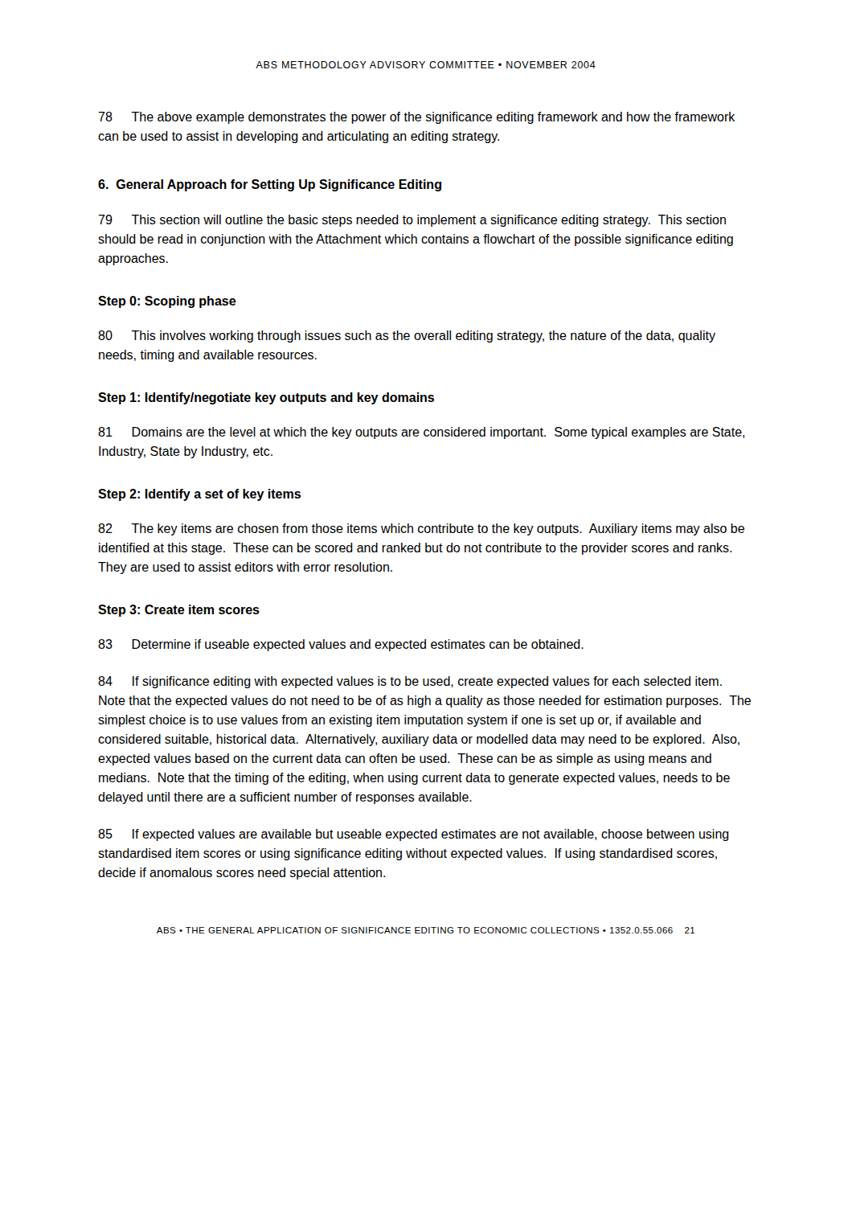ABS METHODOLOGY ADVISORY COMMITTEE • NOVEMBER 2004
78 The above example demonstrates the power of the significance editing framework and how the framework can be used to assist in developing and articulating an editing strategy.
6. General Approach for Setting Up Significance Editing
79 This section will outline the basic steps needed to implement a significance editing strategy. This section should be read in conjunction with the Attachment which contains a flowchart of the possible significance editing approaches.
Step 0: Scoping phase
80 This involves working through issues such as the overall editing strategy, the nature of the data, quality needs, timing and available resources.
Step 1: Identify/negotiate key outputs and key domains
81 Domains are the level at which the key outputs are considered important. Some typical examples are State, Industry, State by Industry, etc.
Step 2: Identify a set of key items
82 The key items are chosen from those items which contribute to the key outputs. Auxiliary items may also be identified at this stage. These can be scored and ranked but do not contribute to the provider scores and ranks. They are used to assist editors with error resolution.
Step 3: Create item scores
83 Determine if useable expected values and expected estimates can be obtained.
84 If significance editing with expected values is to be used, create expected values for each selected item. Note that the expected values do not need to be of as high a quality as those needed for estimation purposes. The simplest choice is to use values from an existing item imputation system if one is set up or, if available and considered suitable, historical data. Alternatively, auxiliary data or modelled data may need to be explored. Also, expected values based on the current data can often be used. These can be as simple as using means and medians. Note that the timing of the editing, when using current data to generate expected values, needs to be delayed until there are a sufficient number of responses available.
85 If expected values are available but useable expected estimates are not available, choose between using standardised item scores or using significance editing without expected values. If using standardised scores, decide if anomalous scores need special attention.
ABS • THE GENERAL APPLICATION OF SIGNIFICANCE EDITING TO ECONOMIC COLLECTIONS • 1352.0.55.06621